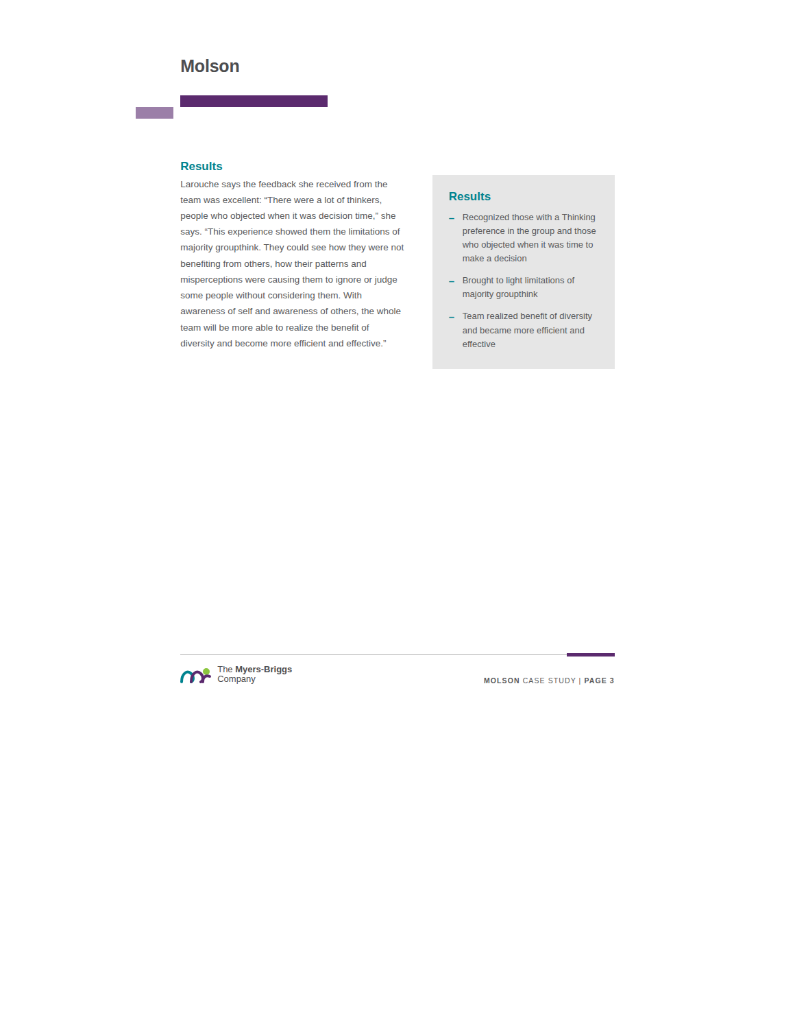Molson
Results
Larouche says the feedback she received from the team was excellent: “There were a lot of thinkers, people who objected when it was decision time,” she says. “This experience showed them the limitations of majority groupthink. They could see how they were not benefiting from others, how their patterns and misperceptions were causing them to ignore or judge some people without considering them. With awareness of self and awareness of others, the whole team will be more able to realize the benefit of diversity and become more efficient and effective.”
Results
Recognized those with a Thinking preference in the group and those who objected when it was time to make a decision
Brought to light limitations of majority groupthink
Team realized benefit of diversity and became more efficient and effective
The Myers-Briggs
Company
MOLSON CASE STUDY | PAGE 3